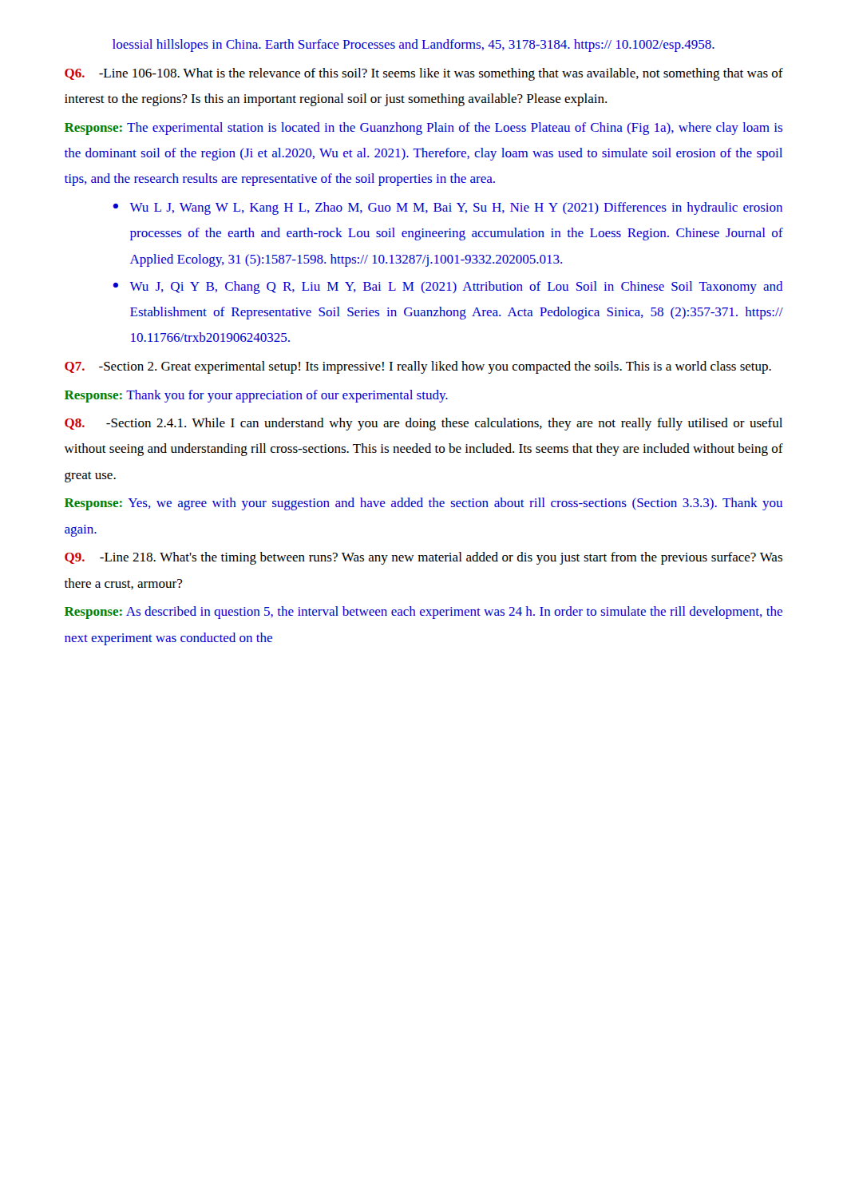loessial hillslopes in China. Earth Surface Processes and Landforms, 45, 3178-3184. https:// 10.1002/esp.4958.
Q6. -Line 106-108. What is the relevance of this soil? It seems like it was something that was available, not something that was of interest to the regions? Is this an important regional soil or just something available? Please explain.
Response: The experimental station is located in the Guanzhong Plain of the Loess Plateau of China (Fig 1a), where clay loam is the dominant soil of the region (Ji et al.2020, Wu et al. 2021). Therefore, clay loam was used to simulate soil erosion of the spoil tips, and the research results are representative of the soil properties in the area.
Wu L J, Wang W L, Kang H L, Zhao M, Guo M M, Bai Y, Su H, Nie H Y (2021) Differences in hydraulic erosion processes of the earth and earth-rock Lou soil engineering accumulation in the Loess Region. Chinese Journal of Applied Ecology, 31 (5):1587-1598. https:// 10.13287/j.1001-9332.202005.013.
Wu J, Qi Y B, Chang Q R, Liu M Y, Bai L M (2021) Attribution of Lou Soil in Chinese Soil Taxonomy and Establishment of Representative Soil Series in Guanzhong Area. Acta Pedologica Sinica, 58 (2):357-371. https:// 10.11766/trxb201906240325.
Q7. -Section 2. Great experimental setup! Its impressive! I really liked how you compacted the soils. This is a world class setup.
Response: Thank you for your appreciation of our experimental study.
Q8. -Section 2.4.1. While I can understand why you are doing these calculations, they are not really fully utilised or useful without seeing and understanding rill cross-sections. This is needed to be included. Its seems that they are included without being of great use.
Response: Yes, we agree with your suggestion and have added the section about rill cross-sections (Section 3.3.3). Thank you again.
Q9. -Line 218. What's the timing between runs? Was any new material added or dis you just start from the previous surface? Was there a crust, armour?
Response: As described in question 5, the interval between each experiment was 24 h. In order to simulate the rill development, the next experiment was conducted on the